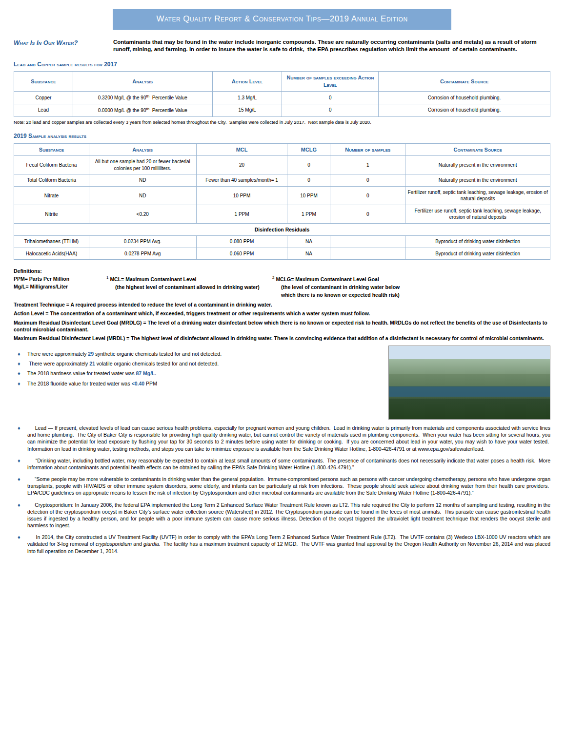Water Quality Report & Conservation Tips—2019 Annual Edition
What Is In Our Water?
Contaminants that may be found in the water include inorganic compounds. These are naturally occurring contaminants (salts and metals) as a result of storm runoff, mining, and farming. In order to insure the water is safe to drink, the EPA prescribes regulation which limit the amount of certain contaminants.
Lead and Copper sample results for 2017
| Substance | Analysis | Action Level | Number of samples exceeding Action Level | Contaminate Source |
| --- | --- | --- | --- | --- |
| Copper | 0.3200 Mg/L @ the 90 th Percentile Value | 1.3 Mg/L | 0 | Corrosion of household plumbing. |
| Lead | 0.0000 Mg/L @ the 90 th Percentile Value | 15 Mg/L | 0 | Corrosion of household plumbing. |
Note: 20 lead and copper samples are collected every 3 years from selected homes throughout the City. Samples were collected in July 2017. Next sample date is July 2020.
2019 Sample analysis results
| Substance | Analysis | MCL | MCLG | Number of samples | Contaminate Source |
| --- | --- | --- | --- | --- | --- |
| Fecal Coliform Bacteria | All but one sample had 20 or fewer bacterial colonies per 100 milliliters. | 20 | 0 | 1 | Naturally present in the environment |
| Total Coliform Bacteria | ND | Fewer than 40 samples/month= 1 | 0 | 0 | Naturally present in the environment |
| Nitrate | ND | 10 PPM | 10 PPM | 0 | Fertilizer runoff, septic tank leaching, sewage leakage, erosion of natural deposits |
| Nitrite | <0.20 | 1 PPM | 1 PPM | 0 | Fertilizer use runoff, septic tank leaching, sewage leakage, erosion of natural deposits |
| Disinfection Residuals |
| Trihalomethanes (TTHM) | 0.0234 PPM Avg. | 0.080 PPM | NA | | Byproduct of drinking water disinfection |
| Halocacetic Acids(HAA) | 0.0278 PPM Avg | 0.060 PPM | NA | | Byproduct of drinking water disinfection |
Definitions:
PPM= Parts Per Million
Mg/L= Milligrams/Liter
1 MCL= Maximum Contaminant Level
(the highest level of contaminant allowed in drinking water)
2 MCLG= Maximum Contaminant Level Goal
(the level of contaminant in drinking water below
which there is no known or expected health risk)
Treatment Technique = A required process intended to reduce the level of a contaminant in drinking water.
Action Level = The concentration of a contaminant which, if exceeded, triggers treatment or other requirements which a water system must follow.
Maximum Residual Disinfectant Level Goal (MRDLG) = The level of a drinking water disinfectant below which there is no known or expected risk to health. MRDLGs do not reflect the benefits of the use of Disinfectants to control microbial contaminant.
Maximum Residual Disinfectant Level (MRDL) = The highest level of disinfectant allowed in drinking water. There is convincing evidence that addition of a disinfectant is necessary for control of microbial contaminants.
There were approximately 29 synthetic organic chemicals tested for and not detected.
There were approximately 21 volatile organic chemicals tested for and not detected.
The 2018 hardness value for treated water was 87 Mg/L.
The 2018 fluoride value for treated water was <0.40 PPM
Lead — If present, elevated levels of lead can cause serious health problems, especially for pregnant women and young children. Lead in drinking water is primarily from materials and components associated with service lines and home plumbing. The City of Baker City is responsible for providing high quality drinking water, but cannot control the variety of materials used in plumbing components. When your water has been sitting for several hours, you can minimize the potential for lead exposure by flushing your tap for 30 seconds to 2 minutes before using water for drinking or cooking. If you are concerned about lead in your water, you may wish to have your water tested. Information on lead in drinking water, testing methods, and steps you can take to minimize exposure is available from the Safe Drinking Water Hotline, 1-800-426-4791 or at www.epa.gov/safewater/lead.
“Drinking water, including bottled water, may reasonably be expected to contain at least small amounts of some contaminants. The presence of contaminants does not necessarily indicate that water poses a health risk. More information about contaminants and potential health effects can be obtained by calling the EPA’s Safe Drinking Water Hotline (1-800-426-4791).”
“Some people may be more vulnerable to contaminants in drinking water than the general population. Immune-compromised persons such as persons with cancer undergoing chemotherapy, persons who have undergone organ transplants, people with HIV/AIDS or other immune system disorders, some elderly, and infants can be particularly at risk from infections. These people should seek advice about drinking water from their health care providers. EPA/CDC guidelines on appropriate means to lessen the risk of infection by Cryptosporidium and other microbial contaminants are available from the Safe Drinking Water Hotline (1-800-426-4791).”
Cryptosporidium: In January 2006, the federal EPA implemented the Long Term 2 Enhanced Surface Water Treatment Rule known as LT2. This rule required the City to perform 12 months of sampling and testing, resulting in the detection of the cryptosporidium oocyst in Baker City’s surface water collection source (Watershed) in 2012. The Cryptosporidium parasite can be found in the feces of most animals. This parasite can cause gastrointestinal health issues if ingested by a healthy person, and for people with a poor immune system can cause more serious illness. Detection of the oocyst triggered the ultraviolet light treatment technique that renders the oocyst sterile and harmless to ingest.
In 2014, the City constructed a UV Treatment Facility (UVTF) in order to comply with the EPA's Long Term 2 Enhanced Surface Water Treatment Rule (LT2). The UVTF contains (3) Wedeco LBX-1000 UV reactors which are validated for 3-log removal of cryptosporidium and giardia. The facility has a maximum treatment capacity of 12 MGD. The UVTF was granted final approval by the Oregon Health Authority on November 26, 2014 and was placed into full operation on December 1, 2014.